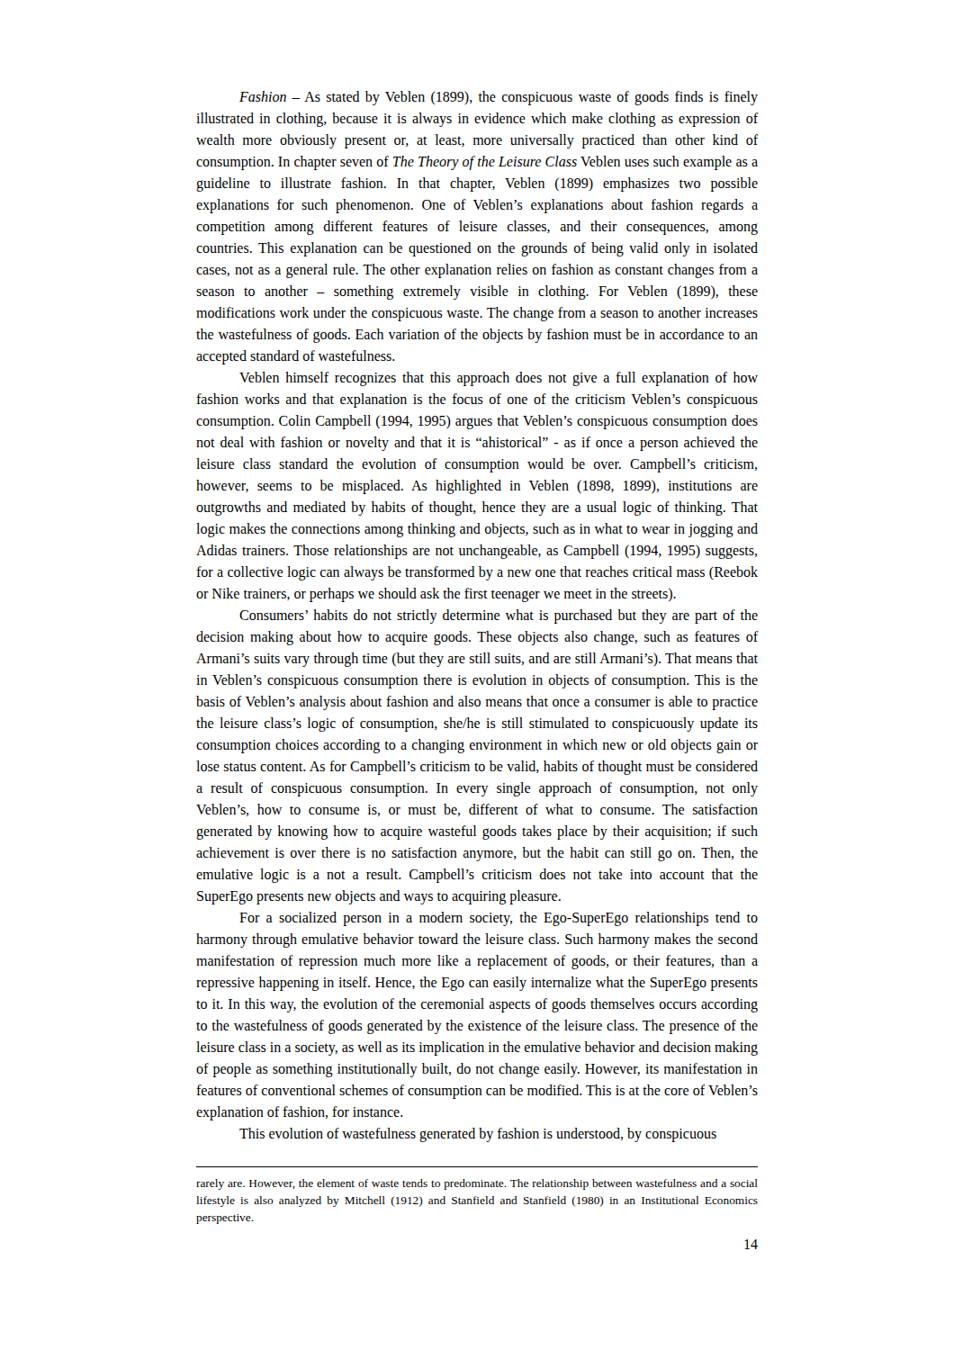Fashion – As stated by Veblen (1899), the conspicuous waste of goods finds is finely illustrated in clothing, because it is always in evidence which make clothing as expression of wealth more obviously present or, at least, more universally practiced than other kind of consumption. In chapter seven of The Theory of the Leisure Class Veblen uses such example as a guideline to illustrate fashion. In that chapter, Veblen (1899) emphasizes two possible explanations for such phenomenon. One of Veblen’s explanations about fashion regards a competition among different features of leisure classes, and their consequences, among countries. This explanation can be questioned on the grounds of being valid only in isolated cases, not as a general rule. The other explanation relies on fashion as constant changes from a season to another – something extremely visible in clothing. For Veblen (1899), these modifications work under the conspicuous waste. The change from a season to another increases the wastefulness of goods. Each variation of the objects by fashion must be in accordance to an accepted standard of wastefulness.
Veblen himself recognizes that this approach does not give a full explanation of how fashion works and that explanation is the focus of one of the criticism Veblen’s conspicuous consumption. Colin Campbell (1994, 1995) argues that Veblen’s conspicuous consumption does not deal with fashion or novelty and that it is “ahistorical” - as if once a person achieved the leisure class standard the evolution of consumption would be over. Campbell’s criticism, however, seems to be misplaced. As highlighted in Veblen (1898, 1899), institutions are outgrowths and mediated by habits of thought, hence they are a usual logic of thinking. That logic makes the connections among thinking and objects, such as in what to wear in jogging and Adidas trainers. Those relationships are not unchangeable, as Campbell (1994, 1995) suggests, for a collective logic can always be transformed by a new one that reaches critical mass (Reebok or Nike trainers, or perhaps we should ask the first teenager we meet in the streets).
Consumers’ habits do not strictly determine what is purchased but they are part of the decision making about how to acquire goods. These objects also change, such as features of Armani’s suits vary through time (but they are still suits, and are still Armani’s). That means that in Veblen’s conspicuous consumption there is evolution in objects of consumption. This is the basis of Veblen’s analysis about fashion and also means that once a consumer is able to practice the leisure class’s logic of consumption, she/he is still stimulated to conspicuously update its consumption choices according to a changing environment in which new or old objects gain or lose status content. As for Campbell’s criticism to be valid, habits of thought must be considered a result of conspicuous consumption. In every single approach of consumption, not only Veblen’s, how to consume is, or must be, different of what to consume. The satisfaction generated by knowing how to acquire wasteful goods takes place by their acquisition; if such achievement is over there is no satisfaction anymore, but the habit can still go on. Then, the emulative logic is a not a result. Campbell’s criticism does not take into account that the SuperEgo presents new objects and ways to acquiring pleasure.
For a socialized person in a modern society, the Ego-SuperEgo relationships tend to harmony through emulative behavior toward the leisure class. Such harmony makes the second manifestation of repression much more like a replacement of goods, or their features, than a repressive happening in itself. Hence, the Ego can easily internalize what the SuperEgo presents to it. In this way, the evolution of the ceremonial aspects of goods themselves occurs according to the wastefulness of goods generated by the existence of the leisure class. The presence of the leisure class in a society, as well as its implication in the emulative behavior and decision making of people as something institutionally built, do not change easily. However, its manifestation in features of conventional schemes of consumption can be modified. This is at the core of Veblen’s explanation of fashion, for instance.
This evolution of wastefulness generated by fashion is understood, by conspicuous
rarely are. However, the element of waste tends to predominate. The relationship between wastefulness and a social lifestyle is also analyzed by Mitchell (1912) and Stanfield and Stanfield (1980) in an Institutional Economics perspective.
14